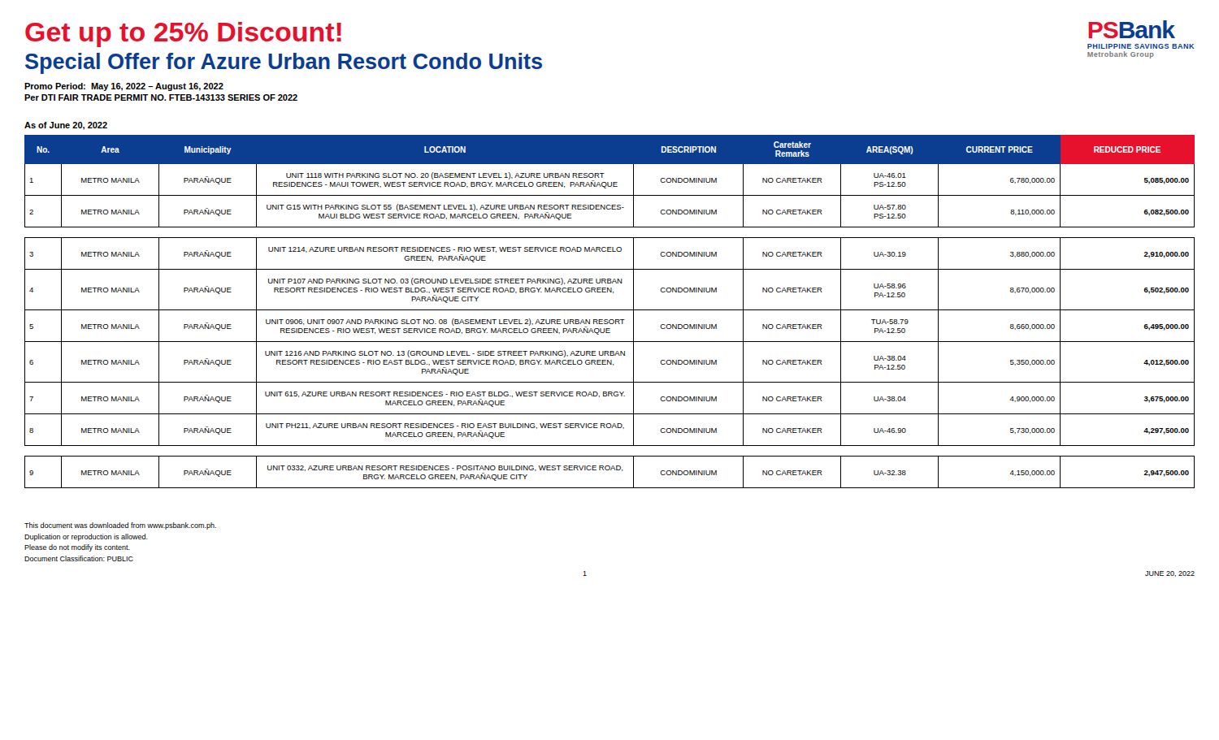Get up to 25% Discount!
Special Offer for Azure Urban Resort Condo Units
Promo Period: May 16, 2022 – August 16, 2022
Per DTI FAIR TRADE PERMIT NO. FTEB-143133 SERIES OF 2022
PSBank
PHILIPPINE SAVINGS BANK
Metrobank Group
As of June 20, 2022
| No. | Area | Municipality | LOCATION | DESCRIPTION | Caretaker Remarks | AREA(SQM) | CURRENT PRICE | REDUCED PRICE |
| --- | --- | --- | --- | --- | --- | --- | --- | --- |
| 1 | METRO MANILA | PARAÑAQUE | UNIT 1118 WITH PARKING SLOT NO. 20 (BASEMENT LEVEL 1), AZURE URBAN RESORT RESIDENCES - MAUI TOWER, WEST SERVICE ROAD, BRGY. MARCELO GREEN, PARAÑAQUE | CONDOMINIUM | NO CARETAKER | UA-46.01 PS-12.50 | 6,780,000.00 | 5,085,000.00 |
| 2 | METRO MANILA | PARAÑAQUE | UNIT G15 WITH PARKING SLOT 55 (BASEMENT LEVEL 1), AZURE URBAN RESORT RESIDENCES-MAUI BLDG WEST SERVICE ROAD, MARCELO GREEN, PARAÑAQUE | CONDOMINIUM | NO CARETAKER | UA-57.80 PS-12.50 | 8,110,000.00 | 6,082,500.00 |
| 3 | METRO MANILA | PARAÑAQUE | UNIT 1214, AZURE URBAN RESORT RESIDENCES - RIO WEST, WEST SERVICE ROAD MARCELO GREEN, PARAÑAQUE | CONDOMINIUM | NO CARETAKER | UA-30.19 | 3,880,000.00 | 2,910,000.00 |
| 4 | METRO MANILA | PARAÑAQUE | UNIT P107 AND PARKING SLOT NO. 03 (GROUND LEVELSIDE STREET PARKING), AZURE URBAN RESORT RESIDENCES - RIO WEST BLDG., WEST SERVICE ROAD, BRGY. MARCELO GREEN, PARAÑAQUE CITY | CONDOMINIUM | NO CARETAKER | UA-58.96 PA-12.50 | 8,670,000.00 | 6,502,500.00 |
| 5 | METRO MANILA | PARAÑAQUE | UNIT 0906, UNIT 0907 AND PARKING SLOT NO. 08 (BASEMENT LEVEL 2), AZURE URBAN RESORT RESIDENCES - RIO WEST, WEST SERVICE ROAD, BRGY. MARCELO GREEN, PARAÑAQUE | CONDOMINIUM | NO CARETAKER | TUA-58.79 PA-12.50 | 8,660,000.00 | 6,495,000.00 |
| 6 | METRO MANILA | PARAÑAQUE | UNIT 1216 AND PARKING SLOT NO. 13 (GROUND LEVEL - SIDE STREET PARKING), AZURE URBAN RESORT RESIDENCES - RIO EAST BLDG., WEST SERVICE ROAD, BRGY. MARCELO GREEN, PARAÑAQUE | CONDOMINIUM | NO CARETAKER | UA-38.04 PA-12.50 | 5,350,000.00 | 4,012,500.00 |
| 7 | METRO MANILA | PARAÑAQUE | UNIT 615, AZURE URBAN RESORT RESIDENCES - RIO EAST BLDG., WEST SERVICE ROAD, BRGY. MARCELO GREEN, PARAÑAQUE | CONDOMINIUM | NO CARETAKER | UA-38.04 | 4,900,000.00 | 3,675,000.00 |
| 8 | METRO MANILA | PARAÑAQUE | UNIT PH211, AZURE URBAN RESORT RESIDENCES - RIO EAST BUILDING, WEST SERVICE ROAD, MARCELO GREEN, PARAÑAQUE | CONDOMINIUM | NO CARETAKER | UA-46.90 | 5,730,000.00 | 4,297,500.00 |
| 9 | METRO MANILA | PARAÑAQUE | UNIT 0332, AZURE URBAN RESORT RESIDENCES - POSITANO BUILDING, WEST SERVICE ROAD, BRGY. MARCELO GREEN, PARAÑAQUE CITY | CONDOMINIUM | NO CARETAKER | UA-32.38 | 4,150,000.00 | 2,947,500.00 |
This document was downloaded from www.psbank.com.ph.
Duplication or reproduction is allowed.
Please do not modify its content.
Document Classification: PUBLIC
1
JUNE 20, 2022